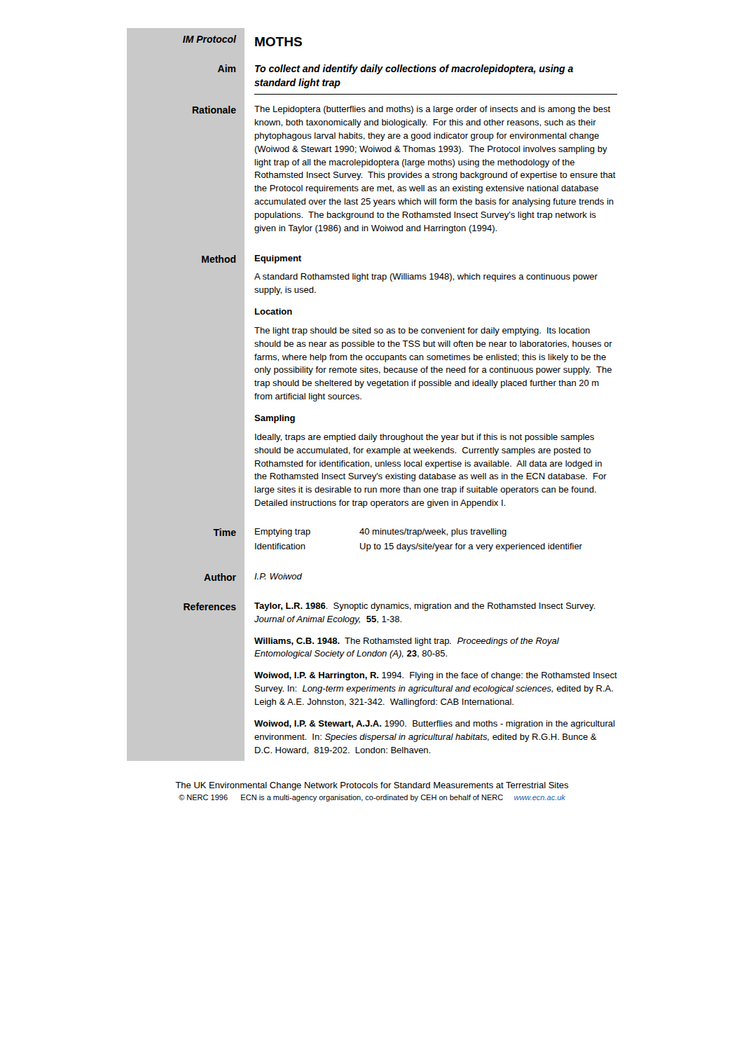| IM Protocol | MOTHS |
| Aim | To collect and identify daily collections of macrolepidoptera, using a standard light trap |
| Rationale | The Lepidoptera (butterflies and moths) is a large order of insects and is among the best known, both taxonomically and biologically. For this and other reasons, such as their phytophagous larval habits, they are a good indicator group for environmental change (Woiwod & Stewart 1990; Woiwod & Thomas 1993). The Protocol involves sampling by light trap of all the macrolepidoptera (large moths) using the methodology of the Rothamsted Insect Survey. This provides a strong background of expertise to ensure that the Protocol requirements are met, as well as an existing extensive national database accumulated over the last 25 years which will form the basis for analysing future trends in populations. The background to the Rothamsted Insect Survey's light trap network is given in Taylor (1986) and in Woiwod and Harrington (1994). |
| Method | Equipment A standard Rothamsted light trap (Williams 1948), which requires a continuous power supply, is used. Location The light trap should be sited so as to be convenient for daily emptying. Its location should be as near as possible to the TSS but will often be near to laboratories, houses or farms, where help from the occupants can sometimes be enlisted; this is likely to be the only possibility for remote sites, because of the need for a continuous power supply. The trap should be sheltered by vegetation if possible and ideally placed further than 20 m from artificial light sources. Sampling Ideally, traps are emptied daily throughout the year but if this is not possible samples should be accumulated, for example at weekends. Currently samples are posted to Rothamsted for identification, unless local expertise is available. All data are lodged in the Rothamsted Insect Survey's existing database as well as in the ECN database. For large sites it is desirable to run more than one trap if suitable operators can be found. Detailed instructions for trap operators are given in Appendix I. |
| Time | Emptying trap 40 minutes/trap/week, plus travelling Identification Up to 15 days/site/year for a very experienced identifier |
| Author | I.P. Woiwod |
| References | Taylor, L.R. 1986 . Synoptic dynamics, migration and the Rothamsted Insect Survey. Journal of Animal Ecology, 55 , 1-38. Williams, C.B. 1948. The Rothamsted light trap . Proceedings of the Royal Entomological Society of London (A), 23 , 80-85. Woiwod, I.P. & Harrington, R. 1994. Flying in the face of change: the Rothamsted Insect Survey. In: Long-term experiments in agricultural and ecological sciences, edited by R.A. Leigh & A.E. Johnston, 321-342. Wallingford: CAB International. Woiwod, I.P. & Stewart, A.J.A. 1990. Butterflies and moths - migration in the agricultural environment. In: Species dispersal in agricultural habitats, edited by R.G.H. Bunce & D.C. Howard, 819-202. London: Belhaven. |
The UK Environmental Change Network Protocols for Standard Measurements at Terrestrial Sites
© NERC 1996 ECN is a multi-agency organisation, co-ordinated by CEH on behalf of NERC www.ecn.ac.uk